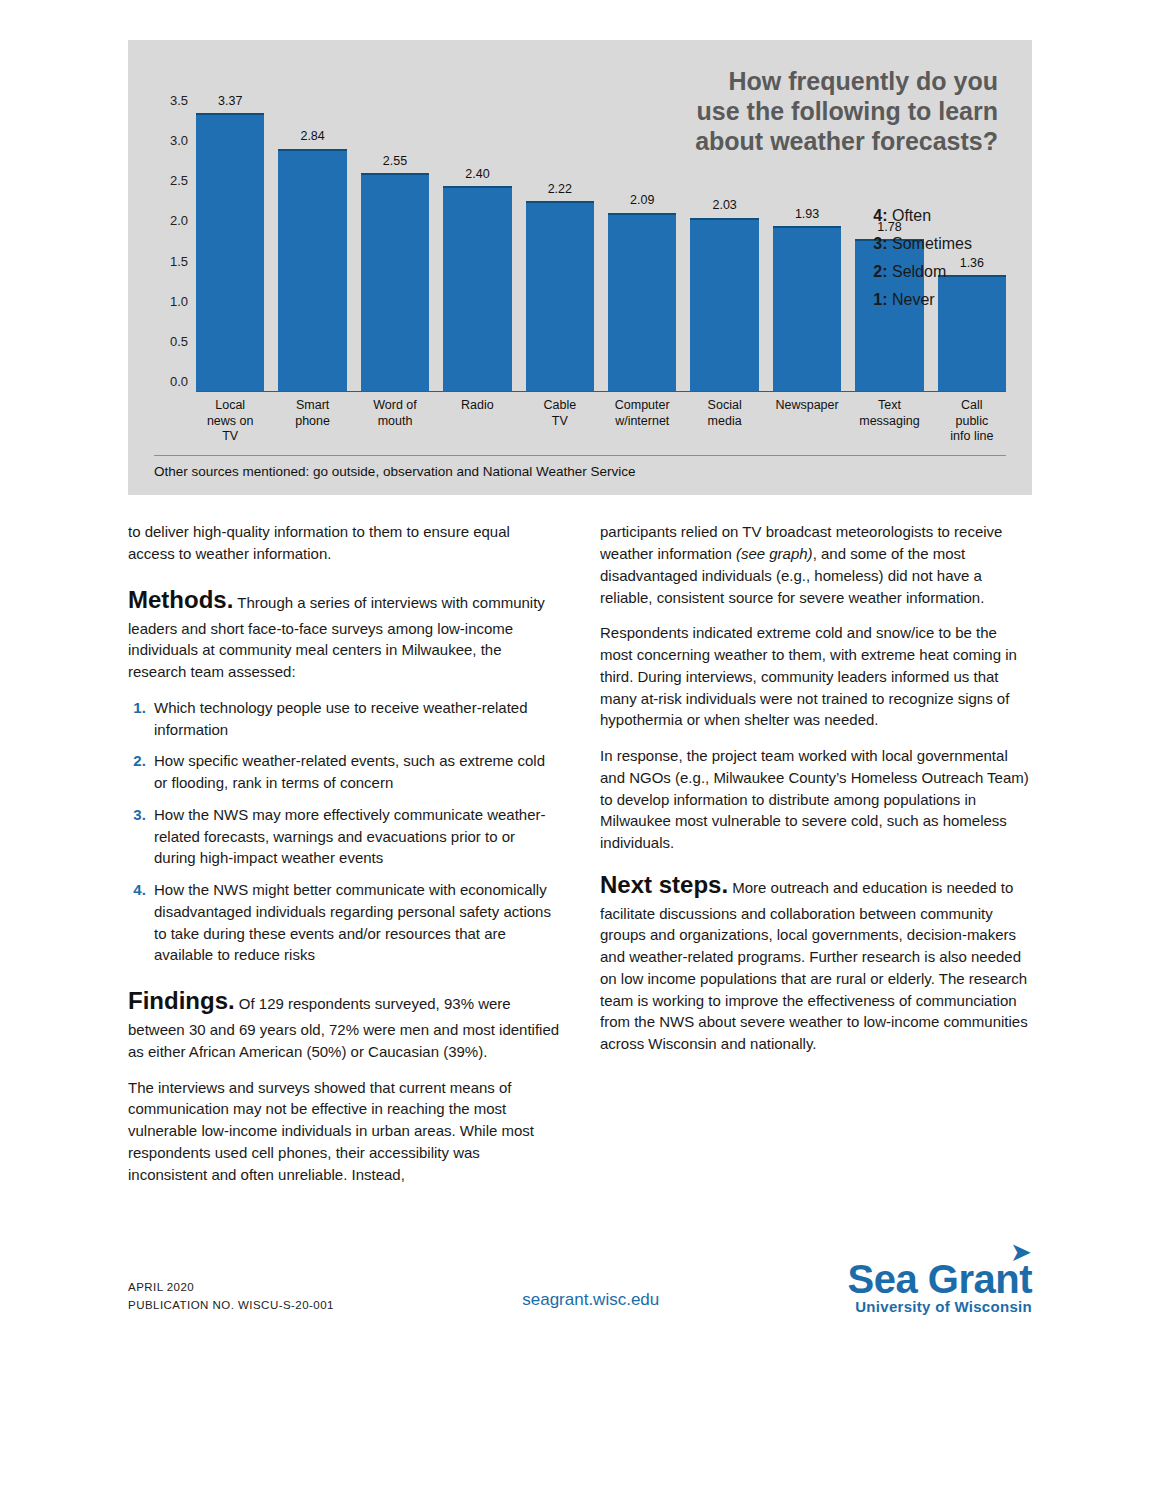How frequently do you
use the following to learn
about weather forecasts?
3.5 3.0 2.5 2.0 1.5 1.0 0.5 0.0
3.37
2.84
2.55
2.40
2.22
2.09
2.03
1.93
1.78
1.36
4: Often
3: Sometimes
2: Seldom
1: Never
Local
news on
TV
Smart
phone
Word of
mouth
Radio
Cable
TV
Computer
w/internet
Social
media
Newspaper
Text
messaging
Call
public
info line
Other sources mentioned: go outside, observation and National Weather Service
to deliver high-quality information to them to ensure equal access to weather information.
Methods.
Through a series of interviews with community leaders and short face-to-face surveys among low-income individuals at community meal centers in Milwaukee, the research team assessed:
Which technology people use to receive weather-related information
How specific weather-related events, such as extreme cold or flooding, rank in terms of concern
How the NWS may more effectively communicate weather-related forecasts, warnings and evacuations prior to or during high-impact weather events
How the NWS might better communicate with economically disadvantaged individuals regarding personal safety actions to take during these events and/or resources that are available to reduce risks
Findings.
Of 129 respondents surveyed, 93% were between 30 and 69 years old, 72% were men and most identified as either African American (50%) or Caucasian (39%).
The interviews and surveys showed that current means of communication may not be effective in reaching the most vulnerable low-income individuals in urban areas. While most respondents used cell phones, their accessibility was inconsistent and often unreliable. Instead,
participants relied on TV broadcast meteorologists to receive weather information (see graph), and some of the most disadvantaged individuals (e.g., homeless) did not have a reliable, consistent source for severe weather information.
Respondents indicated extreme cold and snow/ice to be the most concerning weather to them, with extreme heat coming in third. During interviews, community leaders informed us that many at-risk individuals were not trained to recognize signs of hypothermia or when shelter was needed.
In response, the project team worked with local governmental and NGOs (e.g., Milwaukee County’s Homeless Outreach Team) to develop information to distribute among populations in Milwaukee most vulnerable to severe cold, such as homeless individuals.
Next steps.
More outreach and education is needed to facilitate discussions and collaboration between community groups and organizations, local governments, decision-makers and weather-related programs. Further research is also needed on low income populations that are rural or elderly. The research team is working to improve the effectiveness of communciation from the NWS about severe weather to low-income communities across Wisconsin and nationally.
APRIL 2020
PUBLICATION NO. WISCU-S-20-001
seagrant.wisc.edu
➤
Sea Grant
University of Wisconsin